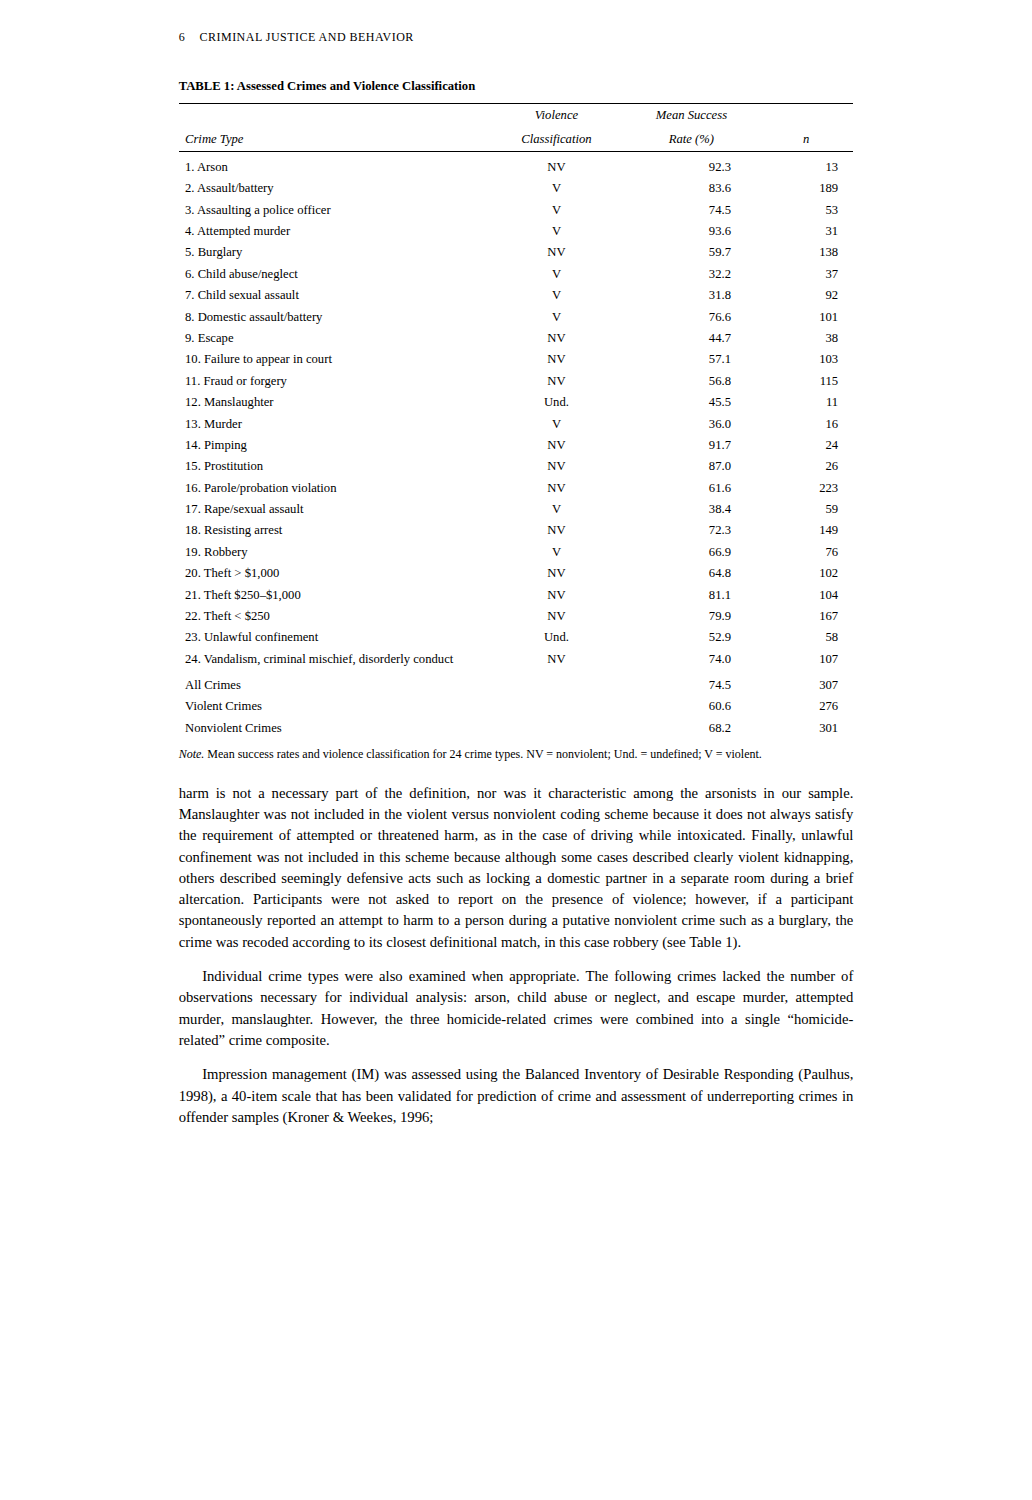6 CRIMINAL JUSTICE AND BEHAVIOR
TABLE 1: Assessed Crimes and Violence Classification
| | Violence | Mean Success | |
| --- | --- | --- | --- |
| Crime Type | Classification | Rate (%) | n |
| 1. Arson | NV | 92.3 | 13 |
| 2. Assault/battery | V | 83.6 | 189 |
| 3. Assaulting a police officer | V | 74.5 | 53 |
| 4. Attempted murder | V | 93.6 | 31 |
| 5. Burglary | NV | 59.7 | 138 |
| 6. Child abuse/neglect | V | 32.2 | 37 |
| 7. Child sexual assault | V | 31.8 | 92 |
| 8. Domestic assault/battery | V | 76.6 | 101 |
| 9. Escape | NV | 44.7 | 38 |
| 10. Failure to appear in court | NV | 57.1 | 103 |
| 11. Fraud or forgery | NV | 56.8 | 115 |
| 12. Manslaughter | Und. | 45.5 | 11 |
| 13. Murder | V | 36.0 | 16 |
| 14. Pimping | NV | 91.7 | 24 |
| 15. Prostitution | NV | 87.0 | 26 |
| 16. Parole/probation violation | NV | 61.6 | 223 |
| 17. Rape/sexual assault | V | 38.4 | 59 |
| 18. Resisting arrest | NV | 72.3 | 149 |
| 19. Robbery | V | 66.9 | 76 |
| 20. Theft > $1,000 | NV | 64.8 | 102 |
| 21. Theft $250–$1,000 | NV | 81.1 | 104 |
| 22. Theft < $250 | NV | 79.9 | 167 |
| 23. Unlawful confinement | Und. | 52.9 | 58 |
| 24. Vandalism, criminal mischief, disorderly conduct | NV | 74.0 | 107 |
| All Crimes | | 74.5 | 307 |
| Violent Crimes | | 60.6 | 276 |
| Nonviolent Crimes | | 68.2 | 301 |
Note. Mean success rates and violence classification for 24 crime types. NV = nonviolent; Und. = undefined; V = violent.
harm is not a necessary part of the definition, nor was it characteristic among the arsonists in our sample. Manslaughter was not included in the violent versus nonviolent coding scheme because it does not always satisfy the requirement of attempted or threatened harm, as in the case of driving while intoxicated. Finally, unlawful confinement was not included in this scheme because although some cases described clearly violent kidnapping, others described seemingly defensive acts such as locking a domestic partner in a separate room during a brief altercation. Participants were not asked to report on the presence of violence; however, if a participant spontaneously reported an attempt to harm to a person during a putative nonviolent crime such as a burglary, the crime was recoded according to its closest definitional match, in this case robbery (see Table 1).
Individual crime types were also examined when appropriate. The following crimes lacked the number of observations necessary for individual analysis: arson, child abuse or neglect, and escape murder, attempted murder, manslaughter. However, the three homicide-related crimes were combined into a single “homicide-related” crime composite.
Impression management (IM) was assessed using the Balanced Inventory of Desirable Responding (Paulhus, 1998), a 40-item scale that has been validated for prediction of crime and assessment of underreporting crimes in offender samples (Kroner & Weekes, 1996;